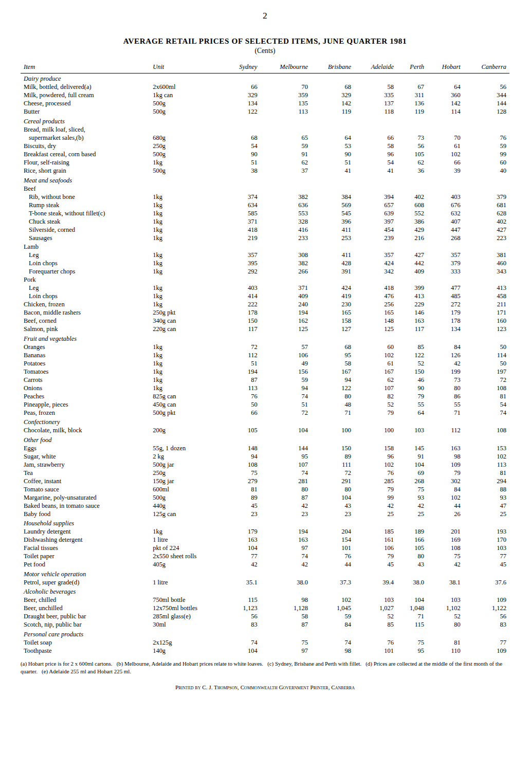2
Average Retail Prices of Selected Items, June Quarter 1981
(Cents)
| Item | Unit | Sydney | Melbourne | Brisbane | Adelaide | Perth | Hobart | Canberra |
| --- | --- | --- | --- | --- | --- | --- | --- | --- |
| Dairy produce |
| Milk, bottled, delivered(a) | 2x600ml | 66 | 70 | 68 | 58 | 67 | 64 | 56 |
| Milk, powdered, full cream | 1kg can | 329 | 359 | 329 | 335 | 311 | 360 | 344 |
| Cheese, processed | 500g | 134 | 135 | 142 | 137 | 136 | 142 | 144 |
| Butter | 500g | 122 | 113 | 119 | 118 | 119 | 114 | 128 |
| Cereal products |
| Bread, milk loaf, sliced, |
| supermarket sales,(b) | 680g | 68 | 65 | 64 | 66 | 73 | 70 | 76 |
| Biscuits, dry | 250g | 54 | 59 | 53 | 58 | 56 | 61 | 59 |
| Breakfast cereal, corn based | 500g | 90 | 91 | 90 | 96 | 105 | 102 | 99 |
| Flour, self-raising | 1kg | 51 | 62 | 51 | 54 | 62 | 66 | 60 |
| Rice, short grain | 500g | 38 | 37 | 41 | 41 | 36 | 39 | 40 |
| Meat and seafoods |
| Beef |
| Rib, without bone | 1kg | 374 | 382 | 384 | 394 | 402 | 403 | 379 |
| Rump steak | 1kg | 634 | 636 | 569 | 657 | 608 | 676 | 681 |
| T-bone steak, without fillet(c) | 1kg | 585 | 553 | 545 | 639 | 552 | 632 | 628 |
| Chuck steak | 1kg | 371 | 328 | 396 | 397 | 386 | 407 | 402 |
| Silverside, corned | 1kg | 418 | 416 | 411 | 454 | 429 | 447 | 427 |
| Sausages | 1kg | 219 | 233 | 253 | 239 | 216 | 268 | 223 |
| Lamb |
| Leg | 1kg | 357 | 308 | 411 | 357 | 427 | 357 | 381 |
| Loin chops | 1kg | 395 | 382 | 428 | 424 | 442 | 379 | 460 |
| Forequarter chops | 1kg | 292 | 266 | 391 | 342 | 409 | 333 | 343 |
| Pork |
| Leg | 1kg | 403 | 371 | 424 | 418 | 399 | 477 | 413 |
| Loin chops | 1kg | 414 | 409 | 419 | 476 | 413 | 485 | 458 |
| Chicken, frozen | 1kg | 222 | 240 | 230 | 256 | 229 | 272 | 211 |
| Bacon, middle rashers | 250g pkt | 178 | 194 | 165 | 165 | 146 | 179 | 171 |
| Beef, corned | 340g can | 150 | 162 | 158 | 148 | 163 | 178 | 160 |
| Salmon, pink | 220g can | 117 | 125 | 127 | 125 | 117 | 134 | 123 |
| Fruit and vegetables |
| Oranges | 1kg | 72 | 57 | 68 | 60 | 85 | 84 | 50 |
| Bananas | 1kg | 112 | 106 | 95 | 102 | 122 | 126 | 114 |
| Potatoes | 1kg | 51 | 49 | 58 | 61 | 52 | 42 | 50 |
| Tomatoes | 1kg | 194 | 156 | 167 | 167 | 150 | 199 | 197 |
| Carrots | 1kg | 87 | 59 | 94 | 62 | 46 | 73 | 72 |
| Onions | 1kg | 113 | 94 | 122 | 107 | 90 | 80 | 108 |
| Peaches | 825g can | 76 | 74 | 80 | 82 | 79 | 86 | 81 |
| Pineapple, pieces | 450g can | 50 | 51 | 48 | 52 | 55 | 55 | 54 |
| Peas, frozen | 500g pkt | 66 | 72 | 71 | 79 | 64 | 71 | 74 |
| Confectionery |
| Chocolate, milk, block | 200g | 105 | 104 | 100 | 100 | 103 | 112 | 108 |
| Other food |
| Eggs | 55g, 1 dozen | 148 | 144 | 150 | 158 | 145 | 163 | 153 |
| Sugar, white | 2 kg | 94 | 95 | 89 | 96 | 91 | 98 | 102 |
| Jam, strawberry | 500g jar | 108 | 107 | 111 | 102 | 104 | 109 | 113 |
| Tea | 250g | 75 | 74 | 72 | 76 | 69 | 79 | 81 |
| Coffee, instant | 150g jar | 279 | 281 | 291 | 285 | 268 | 302 | 294 |
| Tomato sauce | 600ml | 81 | 80 | 80 | 79 | 75 | 84 | 88 |
| Margarine, poly-unsaturated | 500g | 89 | 87 | 104 | 99 | 93 | 102 | 93 |
| Baked beans, in tomato sauce | 440g | 45 | 42 | 43 | 42 | 42 | 44 | 47 |
| Baby food | 125g can | 23 | 23 | 23 | 25 | 25 | 26 | 25 |
| Household supplies |
| Laundry detergent | 1kg | 179 | 194 | 204 | 185 | 189 | 201 | 193 |
| Dishwashing detergent | 1 litre | 163 | 163 | 154 | 161 | 166 | 169 | 170 |
| Facial tissues | pkt of 224 | 104 | 97 | 101 | 106 | 105 | 108 | 103 |
| Toilet paper | 2x550 sheet rolls | 77 | 74 | 76 | 79 | 80 | 75 | 77 |
| Pet food | 405g | 42 | 42 | 44 | 45 | 43 | 42 | 45 |
| Motor vehicle operation |
| Petrol, super grade(d) | 1 litre | 35.1 | 38.0 | 37.3 | 39.4 | 38.0 | 38.1 | 37.6 |
| Alcoholic beverages |
| Beer, chilled | 750ml bottle | 115 | 98 | 102 | 103 | 104 | 103 | 109 |
| Beer, unchilled | 12x750ml bottles | 1,123 | 1,128 | 1,045 | 1,027 | 1,048 | 1,102 | 1,122 |
| Draught beer, public bar | 285ml glass(e) | 56 | 58 | 59 | 52 | 71 | 52 | 56 |
| Scotch, nip, public bar | 30ml | 83 | 87 | 84 | 85 | 115 | 80 | 83 |
| Personal care products |
| Toilet soap | 2x125g | 74 | 75 | 74 | 76 | 75 | 81 | 77 |
| Toothpaste | 140g | 104 | 97 | 98 | 101 | 95 | 110 | 109 |
(a) Hobart price is for 2 x 600ml cartons. (b) Melbourne, Adelaide and Hobart prices relate to white loaves. (c) Sydney, Brisbane and Perth with fillet. (d) Prices are collected at the middle of the first month of the quarter. (e) Adelaide 255 ml and Hobart 225 ml.
Printed by C. J. Thompson, Commonwealth Government Printer, Canberra